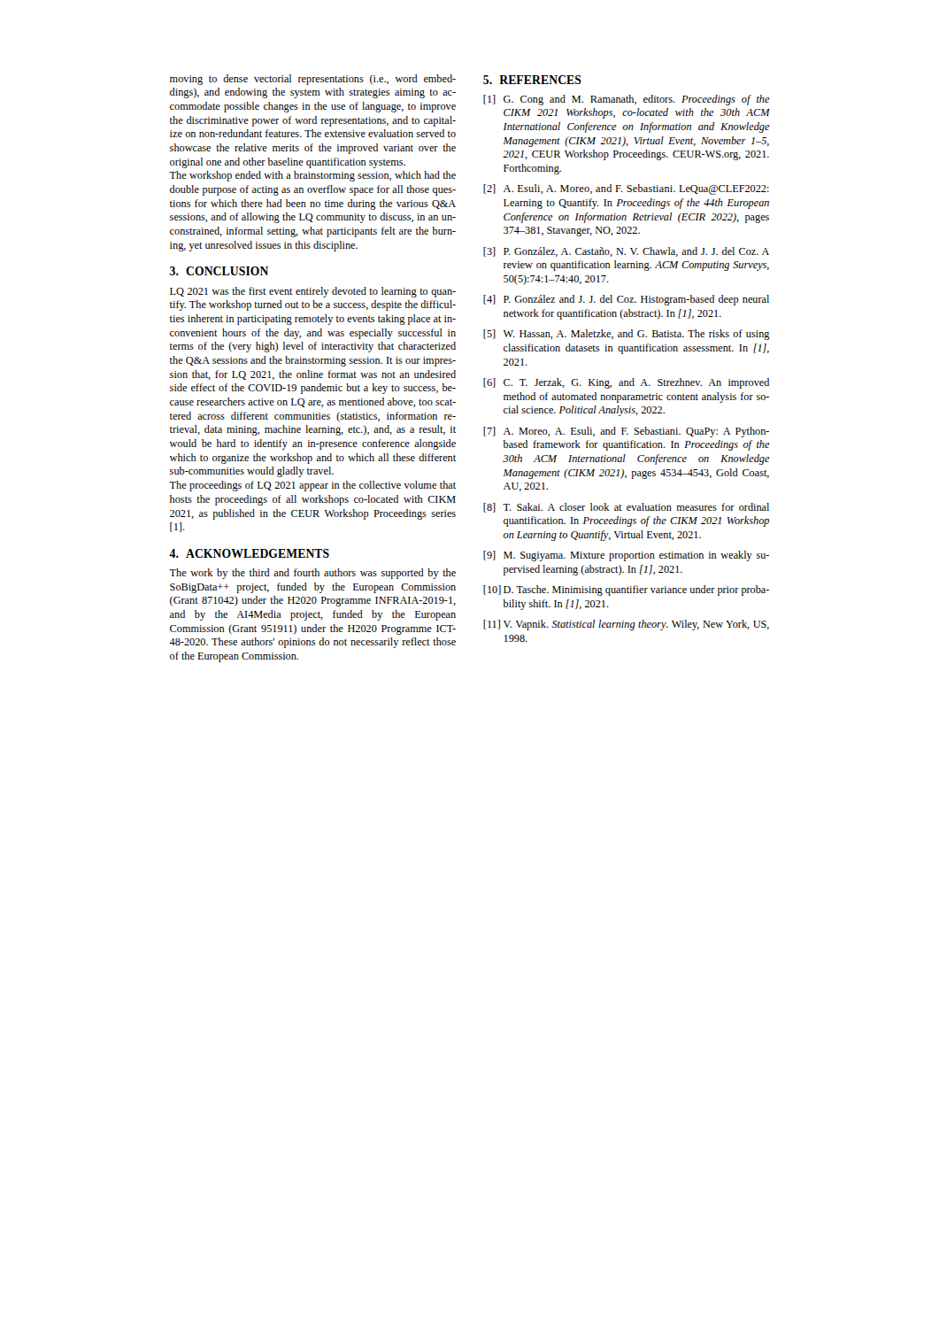moving to dense vectorial representations (i.e., word embeddings), and endowing the system with strategies aiming to accommodate possible changes in the use of language, to improve the discriminative power of word representations, and to capitalize on non-redundant features. The extensive evaluation served to showcase the relative merits of the improved variant over the original one and other baseline quantification systems.
The workshop ended with a brainstorming session, which had the double purpose of acting as an overflow space for all those questions for which there had been no time during the various Q&A sessions, and of allowing the LQ community to discuss, in an unconstrained, informal setting, what participants felt are the burning, yet unresolved issues in this discipline.
3. CONCLUSION
LQ 2021 was the first event entirely devoted to learning to quantify. The workshop turned out to be a success, despite the difficulties inherent in participating remotely to events taking place at inconvenient hours of the day, and was especially successful in terms of the (very high) level of interactivity that characterized the Q&A sessions and the brainstorming session. It is our impression that, for LQ 2021, the online format was not an undesired side effect of the COVID-19 pandemic but a key to success, because researchers active on LQ are, as mentioned above, too scattered across different communities (statistics, information retrieval, data mining, machine learning, etc.), and, as a result, it would be hard to identify an in-presence conference alongside which to organize the workshop and to which all these different sub-communities would gladly travel.
The proceedings of LQ 2021 appear in the collective volume that hosts the proceedings of all workshops co-located with CIKM 2021, as published in the CEUR Workshop Proceedings series [1].
4. ACKNOWLEDGEMENTS
The work by the third and fourth authors was supported by the SoBigData++ project, funded by the European Commission (Grant 871042) under the H2020 Programme INFRAIA-2019-1, and by the AI4Media project, funded by the European Commission (Grant 951911) under the H2020 Programme ICT-48-2020. These authors' opinions do not necessarily reflect those of the European Commission.
5. REFERENCES
[1] G. Cong and M. Ramanath, editors. Proceedings of the CIKM 2021 Workshops, co-located with the 30th ACM International Conference on Information and Knowledge Management (CIKM 2021), Virtual Event, November 1–5, 2021, CEUR Workshop Proceedings. CEUR-WS.org, 2021. Forthcoming.
[2] A. Esuli, A. Moreo, and F. Sebastiani. LeQua@CLEF2022: Learning to Quantify. In Proceedings of the 44th European Conference on Information Retrieval (ECIR 2022), pages 374–381, Stavanger, NO, 2022.
[3] P. González, A. Castaño, N. V. Chawla, and J. J. del Coz. A review on quantification learning. ACM Computing Surveys, 50(5):74:1–74:40, 2017.
[4] P. González and J. J. del Coz. Histogram-based deep neural network for quantification (abstract). In [1], 2021.
[5] W. Hassan, A. Maletzke, and G. Batista. The risks of using classification datasets in quantification assessment. In [1], 2021.
[6] C. T. Jerzak, G. King, and A. Strezhnev. An improved method of automated nonparametric content analysis for social science. Political Analysis, 2022.
[7] A. Moreo, A. Esuli, and F. Sebastiani. QuaPy: A Python-based framework for quantification. In Proceedings of the 30th ACM International Conference on Knowledge Management (CIKM 2021), pages 4534–4543, Gold Coast, AU, 2021.
[8] T. Sakai. A closer look at evaluation measures for ordinal quantification. In Proceedings of the CIKM 2021 Workshop on Learning to Quantify, Virtual Event, 2021.
[9] M. Sugiyama. Mixture proportion estimation in weakly supervised learning (abstract). In [1], 2021.
[10] D. Tasche. Minimising quantifier variance under prior probability shift. In [1], 2021.
[11] V. Vapnik. Statistical learning theory. Wiley, New York, US, 1998.